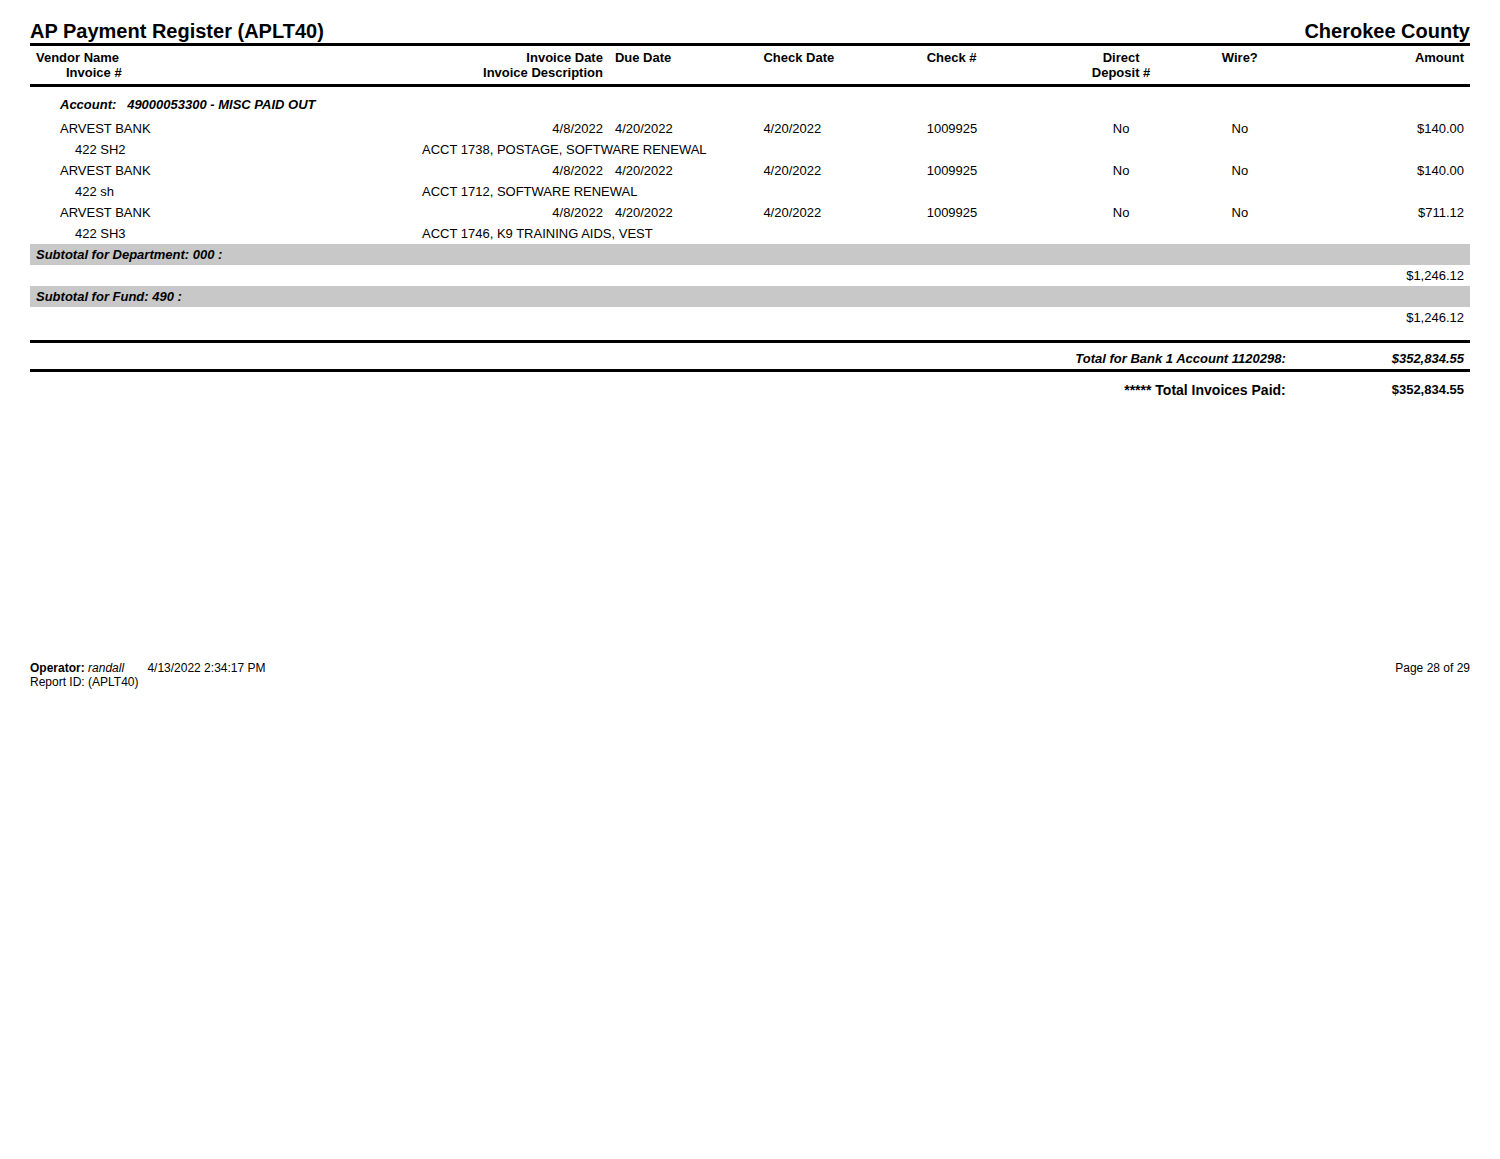AP Payment Register (APLT40)
Cherokee County
| Vendor Name Invoice # | Invoice Date Invoice Description | Due Date | Check Date | Check # | Direct Deposit # | Wire? | Amount |
| --- | --- | --- | --- | --- | --- | --- | --- |
| Account: 49000053300 - MISC PAID OUT |
| ARVEST BANK | 4/8/2022 | 4/20/2022 | 4/20/2022 | 1009925 | No | No | $140.00 |
| 422 SH2 | ACCT 1738, POSTAGE, SOFTWARE RENEWAL |
| ARVEST BANK | 4/8/2022 | 4/20/2022 | 4/20/2022 | 1009925 | No | No | $140.00 |
| 422 sh | ACCT 1712, SOFTWARE RENEWAL |
| ARVEST BANK | 4/8/2022 | 4/20/2022 | 4/20/2022 | 1009925 | No | No | $711.12 |
| 422 SH3 | ACCT 1746, K9 TRAINING AIDS, VEST |
| Subtotal for Department: 000 : |
| | $1,246.12 |
| Subtotal for Fund: 490 : |
| | $1,246.12 |
| Total for Bank 1 Account 1120298: | $352,834.55 |
| ***** Total Invoices Paid: | $352,834.55 |
Operator: randall 4/13/2022 2:34:17 PM
Report ID: (APLT40)
Page 28 of 29